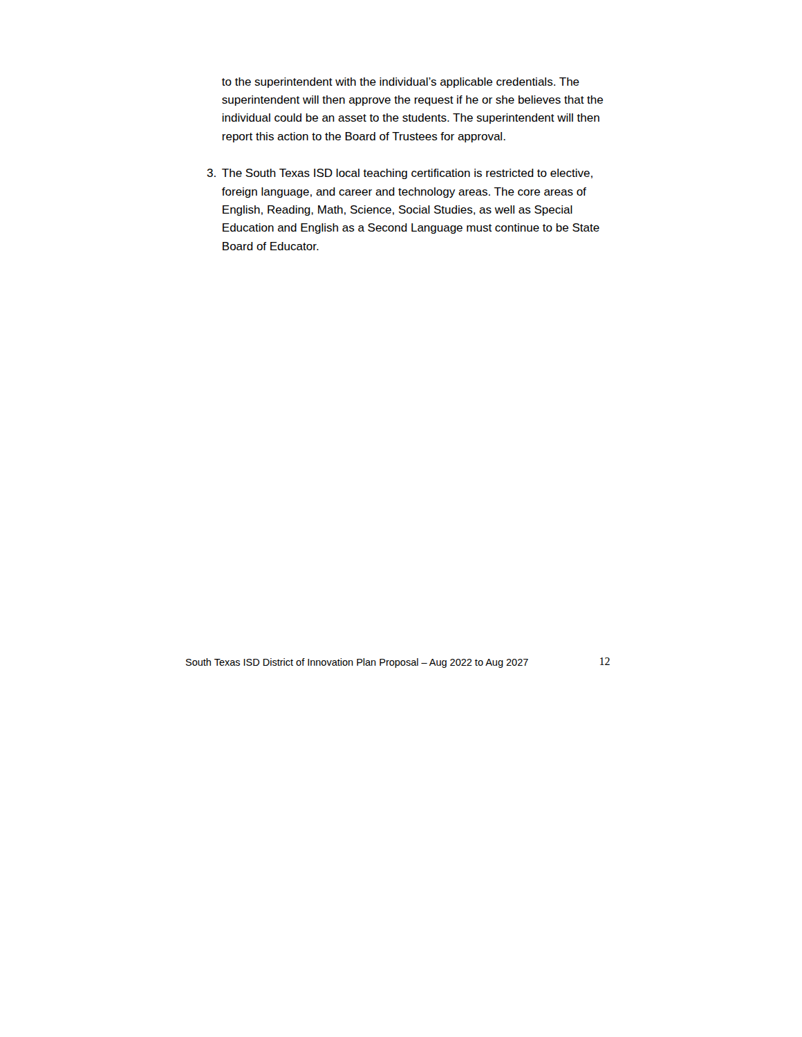to the superintendent with the individual’s applicable credentials. The superintendent will then approve the request if he or she believes that the individual could be an asset to the students. The superintendent will then report this action to the Board of Trustees for approval.
3. The South Texas ISD local teaching certification is restricted to elective, foreign language, and career and technology areas. The core areas of English, Reading, Math, Science, Social Studies, as well as Special Education and English as a Second Language must continue to be State Board of Educator.
South Texas ISD District of Innovation Plan Proposal – Aug 2022 to Aug 2027
12